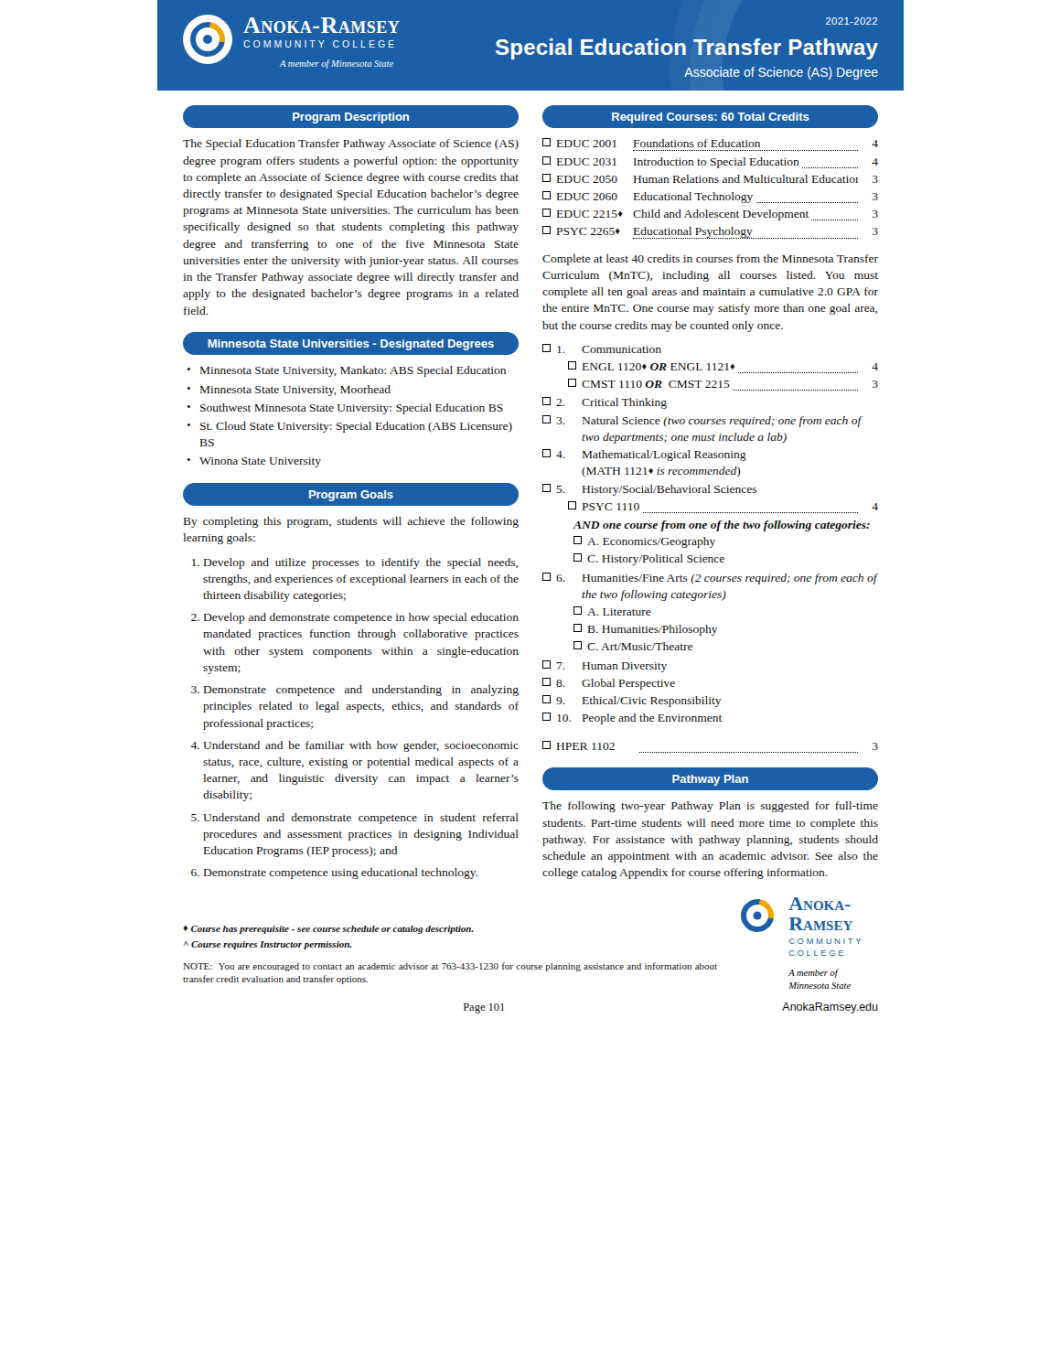Anoka-Ramsey
COMMUNITY COLLEGE
A member of Minnesota State
2021-2022
Special Education Transfer Pathway
Associate of Science (AS) Degree
Program Description
The Special Education Transfer Pathway Associate of Science (AS) degree program offers students a powerful option: the opportunity to complete an Associate of Science degree with course credits that directly transfer to designated Special Education bachelor’s degree programs at Minnesota State universities. The curriculum has been specifically designed so that students completing this pathway degree and transferring to one of the five Minnesota State universities enter the university with junior-year status. All courses in the Transfer Pathway associate degree will directly transfer and apply to the designated bachelor’s degree programs in a related field.
Minnesota State Universities - Designated Degrees
Minnesota State University, Mankato: ABS Special Education
Minnesota State University, Moorhead
Southwest Minnesota State University: Special Education BS
St. Cloud State University: Special Education (ABS Licensure) BS
Winona State University
Program Goals
By completing this program, students will achieve the following learning goals:
Develop and utilize processes to identify the special needs, strengths, and experiences of exceptional learners in each of the thirteen disability categories;
Develop and demonstrate competence in how special education mandated practices function through collaborative practices with other system components within a single-education system;
Demonstrate competence and understanding in analyzing principles related to legal aspects, ethics, and standards of professional practices;
Understand and be familiar with how gender, socioeconomic status, race, culture, existing or potential medical aspects of a learner, and linguistic diversity can impact a learner’s disability;
Understand and demonstrate competence in student referral procedures and assessment practices in designing Individual Education Programs (IEP process); and
Demonstrate competence using educational technology.
Required Courses: 60 Total Credits
EDUC 2001 Foundations of Education 4
EDUC 2031 Introduction to Special Education 4
EDUC 2050 Human Relations and Multicultural Education 3
EDUC 2060 Educational Technology 3
EDUC 2215♦ Child and Adolescent Development 3
PSYC 2265♦ Educational Psychology 3
Complete at least 40 credits in courses from the Minnesota Transfer Curriculum (MnTC), including all courses listed. You must complete all ten goal areas and maintain a cumulative 2.0 GPA for the entire MnTC. One course may satisfy more than one goal area, but the course credits may be counted only once.
1. Communication
ENGL 1120♦ OR ENGL 1121♦ 4
CMST 1110 OR CMST 2215 3
2. Critical Thinking
3. Natural Science (two courses required; one from each of two departments; one must include a lab)
4. Mathematical/Logical Reasoning
(MATH 1121♦ is recommended)
5. History/Social/Behavioral Sciences
PSYC 1110 4
AND one course from one of the two following categories:
A. Economics/Geography
C. History/Political Science
6. Humanities/Fine Arts (2 courses required; one from each of the two following categories)
A. Literature
B. Humanities/Philosophy
C. Art/Music/Theatre
7. Human Diversity
8. Global Perspective
9. Ethical/Civic Responsibility
10. People and the Environment
HPER 1102 3
Pathway Plan
The following two-year Pathway Plan is suggested for full-time students. Part-time students will need more time to complete this pathway. For assistance with pathway planning, students should schedule an appointment with an academic advisor. See also the college catalog Appendix for course offering information.
♦ Course has prerequisite - see course schedule or catalog description.
^ Course requires Instructor permission.
NOTE: You are encouraged to contact an academic advisor at 763-433-1230 for course planning assistance and information about transfer credit evaluation and transfer options.
Anoka-Ramsey
COMMUNITY COLLEGE
A member of Minnesota State
Page 101
AnokaRamsey.edu